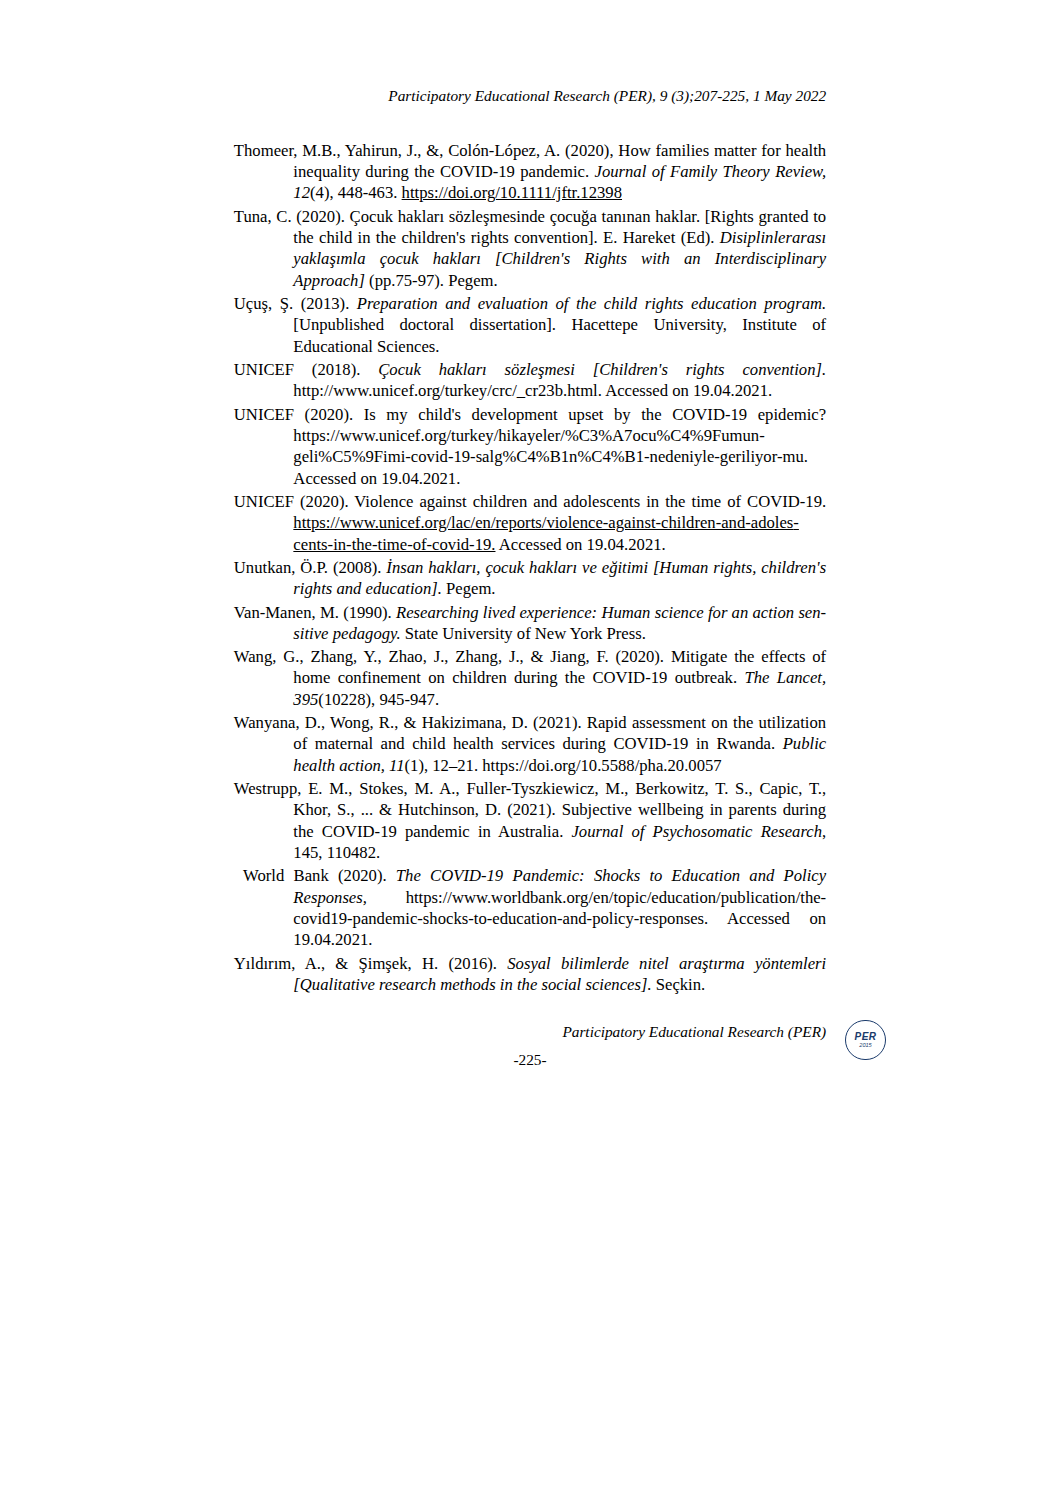Participatory Educational Research (PER), 9 (3);207-225, 1 May 2022
Thomeer, M.B., Yahirun, J., &, Colón-López, A. (2020), How families matter for health inequality during the COVID-19 pandemic. Journal of Family Theory Review, 12(4), 448-463. https://doi.org/10.1111/jftr.12398
Tuna, C. (2020). Çocuk hakları sözleşmesinde çocuğa tanınan haklar. [Rights granted to the child in the children's rights convention]. E. Hareket (Ed). Disiplinlerarası yaklaşımla çocuk hakları [Children's Rights with an Interdisciplinary Approach] (pp.75-97). Pegem.
Uçuş, Ş. (2013). Preparation and evaluation of the child rights education program. [Unpublished doctoral dissertation]. Hacettepe University, Institute of Educational Sciences.
UNICEF (2018). Çocuk hakları sözleşmesi [Children's rights convention]. http://www.unicef.org/turkey/crc/_cr23b.html. Accessed on 19.04.2021.
UNICEF (2020). Is my child's development upset by the COVID-19 epidemic? https://www.unicef.org/turkey/hikayeler/%C3%A7ocu%C4%9Fumun-geli%C5%9Fimi-covid-19-salg%C4%B1n%C4%B1-nedeniyle-geriliyor-mu. Accessed on 19.04.2021.
UNICEF (2020). Violence against children and adolescents in the time of COVID-19. https://www.unicef.org/lac/en/reports/violence-against-children-and-adolescents-in-the-time-of-covid-19. Accessed on 19.04.2021.
Unutkan, Ö.P. (2008). İnsan hakları, çocuk hakları ve eğitimi [Human rights, children's rights and education]. Pegem.
Van-Manen, M. (1990). Researching lived experience: Human science for an action sensitive pedagogy. State University of New York Press.
Wang, G., Zhang, Y., Zhao, J., Zhang, J., & Jiang, F. (2020). Mitigate the effects of home confinement on children during the COVID-19 outbreak. The Lancet, 395(10228), 945-947.
Wanyana, D., Wong, R., & Hakizimana, D. (2021). Rapid assessment on the utilization of maternal and child health services during COVID-19 in Rwanda. Public health action, 11(1), 12–21. https://doi.org/10.5588/pha.20.0057
Westrupp, E. M., Stokes, M. A., Fuller-Tyszkiewicz, M., Berkowitz, T. S., Capic, T., Khor, S., ... & Hutchinson, D. (2021). Subjective wellbeing in parents during the COVID-19 pandemic in Australia. Journal of Psychosomatic Research, 145, 110482.
World Bank (2020). The COVID-19 Pandemic: Shocks to Education and Policy Responses, https://www.worldbank.org/en/topic/education/publication/the-covid19-pandemic-shocks-to-education-and-policy-responses. Accessed on 19.04.2021.
Yıldırım, A., & Şimşek, H. (2016). Sosyal bilimlerde nitel araştırma yöntemleri [Qualitative research methods in the social sciences]. Seçkin.
Participatory Educational Research (PER)
PER2015
-225-